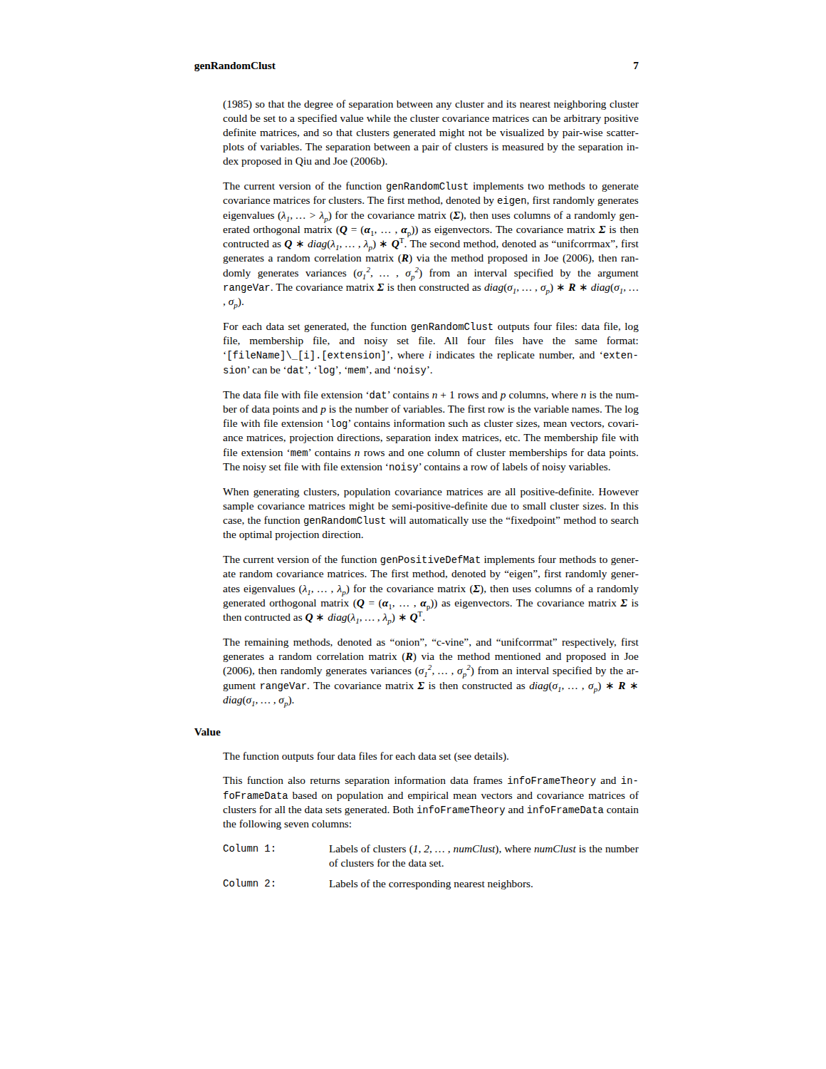genRandomClust 7
(1985) so that the degree of separation between any cluster and its nearest neighboring cluster could be set to a specified value while the cluster covariance matrices can be arbitrary positive definite matrices, and so that clusters generated might not be visualized by pair-wise scatterplots of variables. The separation between a pair of clusters is measured by the separation index proposed in Qiu and Joe (2006b).
The current version of the function genRandomClust implements two methods to generate covariance matrices for clusters. The first method, denoted by eigen, first randomly generates eigenvalues (λ1, … > λp) for the covariance matrix (Σ), then uses columns of a randomly generated orthogonal matrix (Q = (α1, … , αp)) as eigenvectors. The covariance matrix Σ is then contructed as Q ∗ diag(λ1, … , λp) ∗ QT. The second method, denoted as “unifcorrmax”, first generates a random correlation matrix (R) via the method proposed in Joe (2006), then randomly generates variances (σ12, … , σp2) from an interval specified by the argument rangeVar. The covariance matrix Σ is then constructed as diag(σ1, … , σp) ∗ R ∗ diag(σ1, … , σp).
For each data set generated, the function genRandomClust outputs four files: data file, log file, membership file, and noisy set file. All four files have the same format: ‘[fileName]\_[i].[extension]’, where i indicates the replicate number, and ‘extension’ can be ‘dat’, ‘log’, ‘mem’, and ‘noisy’.
The data file with file extension ‘dat’ contains n + 1 rows and p columns, where n is the number of data points and p is the number of variables. The first row is the variable names. The log file with file extension ‘log’ contains information such as cluster sizes, mean vectors, covariance matrices, projection directions, separation index matrices, etc. The membership file with file extension ‘mem’ contains n rows and one column of cluster memberships for data points. The noisy set file with file extension ‘noisy’ contains a row of labels of noisy variables.
When generating clusters, population covariance matrices are all positive-definite. However sample covariance matrices might be semi-positive-definite due to small cluster sizes. In this case, the function genRandomClust will automatically use the “fixedpoint” method to search the optimal projection direction.
The current version of the function genPositiveDefMat implements four methods to generate random covariance matrices. The first method, denoted by “eigen”, first randomly generates eigenvalues (λ1, … , λp) for the covariance matrix (Σ), then uses columns of a randomly generated orthogonal matrix (Q = (α1, … , αp)) as eigenvectors. The covariance matrix Σ is then contructed as Q ∗ diag(λ1, … , λp) ∗ QT.
The remaining methods, denoted as “onion”, “c-vine”, and “unifcorrmat” respectively, first generates a random correlation matrix (R) via the method mentioned and proposed in Joe (2006), then randomly generates variances (σ12, … , σp2) from an interval specified by the argument rangeVar. The covariance matrix Σ is then constructed as diag(σ1, … , σp) ∗ R ∗ diag(σ1, … , σp).
Value
The function outputs four data files for each data set (see details).
This function also returns separation information data frames infoFrameTheory and infoFrameData based on population and empirical mean vectors and covariance matrices of clusters for all the data sets generated. Both infoFrameTheory and infoFrameData contain the following seven columns:
Column 1:
Labels of clusters (1, 2, … , numClust), where numClust is the number of clusters for the data set.
Column 2:
Labels of the corresponding nearest neighbors.